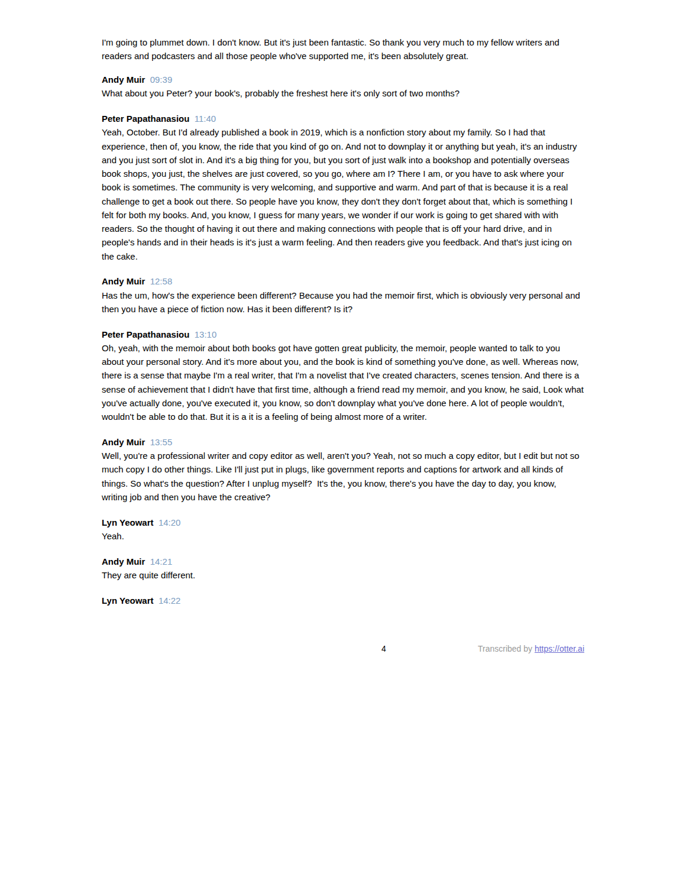I'm going to plummet down. I don't know. But it's just been fantastic. So thank you very much to my fellow writers and readers and podcasters and all those people who've supported me, it's been absolutely great.
Andy Muir 09:39
What about you Peter? your book's, probably the freshest here it's only sort of two months?
Peter Papathanasiou 11:40
Yeah, October. But I'd already published a book in 2019, which is a nonfiction story about my family. So I had that experience, then of, you know, the ride that you kind of go on. And not to downplay it or anything but yeah, it's an industry and you just sort of slot in. And it's a big thing for you, but you sort of just walk into a bookshop and potentially overseas book shops, you just, the shelves are just covered, so you go, where am I? There I am, or you have to ask where your book is sometimes. The community is very welcoming, and supportive and warm. And part of that is because it is a real challenge to get a book out there. So people have you know, they don't they don't forget about that, which is something I felt for both my books. And, you know, I guess for many years, we wonder if our work is going to get shared with with readers. So the thought of having it out there and making connections with people that is off your hard drive, and in people's hands and in their heads is it's just a warm feeling. And then readers give you feedback. And that's just icing on the cake.
Andy Muir 12:58
Has the um, how's the experience been different? Because you had the memoir first, which is obviously very personal and then you have a piece of fiction now. Has it been different? Is it?
Peter Papathanasiou 13:10
Oh, yeah, with the memoir about both books got have gotten great publicity, the memoir, people wanted to talk to you about your personal story. And it's more about you, and the book is kind of something you've done, as well. Whereas now, there is a sense that maybe I'm a real writer, that I'm a novelist that I've created characters, scenes tension. And there is a sense of achievement that I didn't have that first time, although a friend read my memoir, and you know, he said, Look what you've actually done, you've executed it, you know, so don't downplay what you've done here. A lot of people wouldn't, wouldn't be able to do that. But it is a it is a feeling of being almost more of a writer.
Andy Muir 13:55
Well, you're a professional writer and copy editor as well, aren't you? Yeah, not so much a copy editor, but I edit but not so much copy I do other things. Like I'll just put in plugs, like government reports and captions for artwork and all kinds of things. So what's the question? After I unplug myself? It's the, you know, there's you have the day to day, you know, writing job and then you have the creative?
Lyn Yeowart 14:20
Yeah.
Andy Muir 14:21
They are quite different.
Lyn Yeowart 14:22
4
Transcribed by https://otter.ai